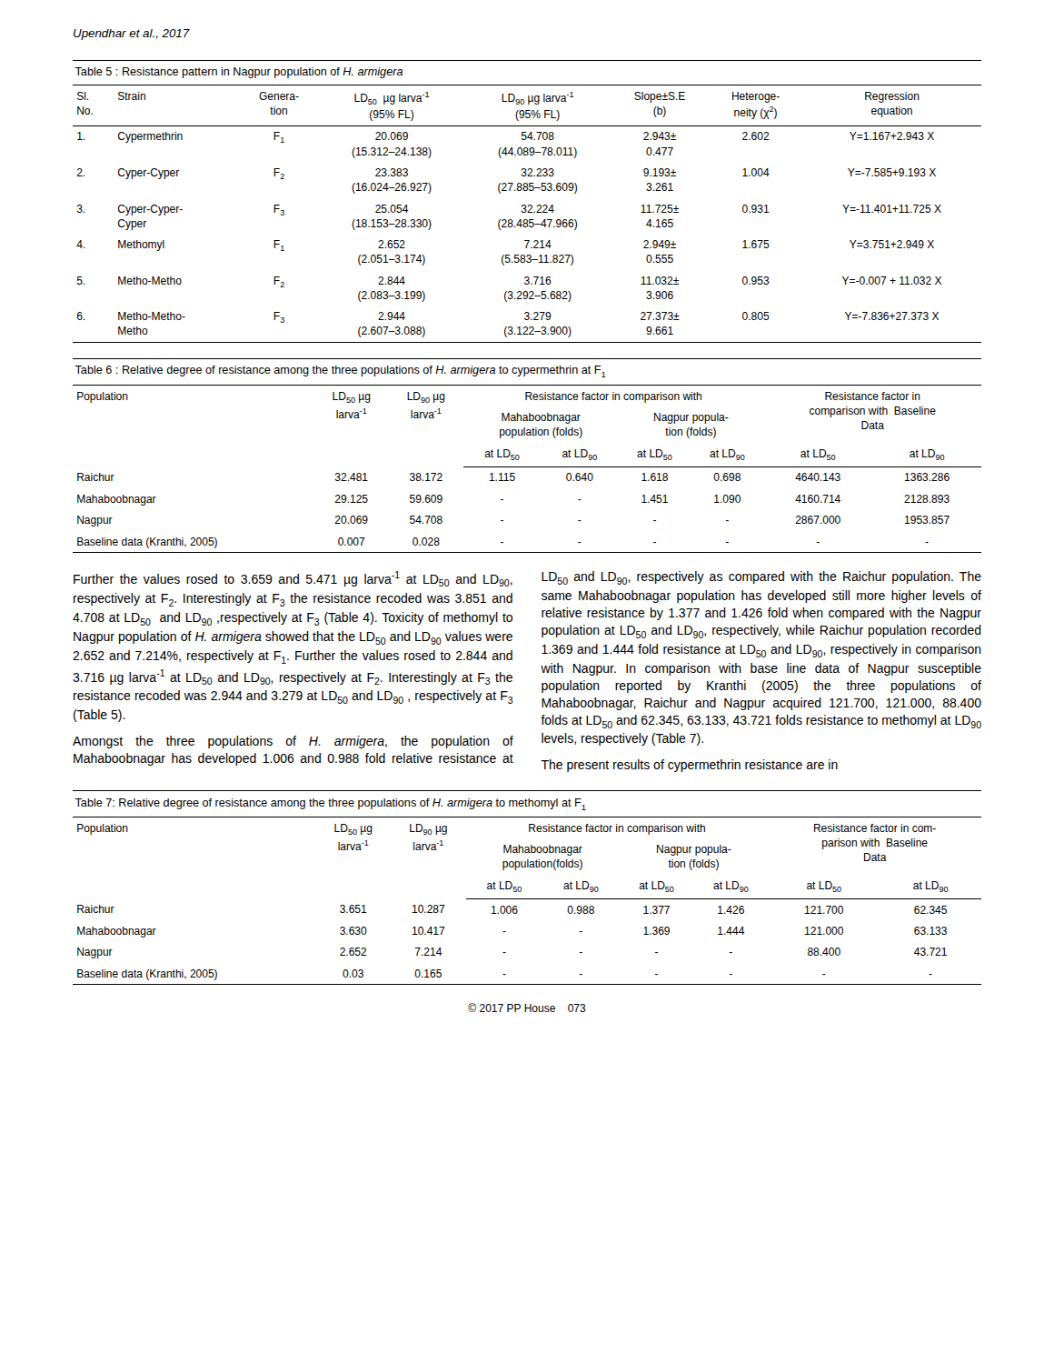Upendhar et al., 2017
Table 5 : Resistance pattern in Nagpur population of H. armigera
| Sl. No. | Strain | Genera- tion | LD 50 µg larva -1 (95% FL) | LD 90 µg larva -1 (95% FL) | Slope±S.E (b) | Heteroge- neity (χ 2 ) | Regression equation |
| --- | --- | --- | --- | --- | --- | --- | --- |
| 1. | Cypermethrin | F 1 | 20.069 (15.312–24.138) | 54.708 (44.089–78.011) | 2.943± 0.477 | 2.602 | Y=1.167+2.943 X |
| 2. | Cyper-Cyper | F 2 | 23.383 (16.024–26.927) | 32.233 (27.885–53.609) | 9.193± 3.261 | 1.004 | Y=-7.585+9.193 X |
| 3. | Cyper-Cyper- Cyper | F 3 | 25.054 (18.153–28.330) | 32.224 (28.485–47.966) | 11.725± 4.165 | 0.931 | Y=-11.401+11.725 X |
| 4. | Methomyl | F 1 | 2.652 (2.051–3.174) | 7.214 (5.583–11.827) | 2.949± 0.555 | 1.675 | Y=3.751+2.949 X |
| 5. | Metho-Metho | F 2 | 2.844 (2.083–3.199) | 3.716 (3.292–5.682) | 11.032± 3.906 | 0.953 | Y=-0.007 + 11.032 X |
| 6. | Metho-Metho- Metho | F 3 | 2.944 (2.607–3.088) | 3.279 (3.122–3.900) | 27.373± 9.661 | 0.805 | Y=-7.836+27.373 X |
Table 6 : Relative degree of resistance among the three populations of H. armigera to cypermethrin at F 1
| Population | LD 50 µg larva -1 | LD 90 µg larva -1 | Resistance factor in comparison with | Resistance factor in comparison with Baseline Data |
| --- | --- | --- | --- | --- |
| Mahaboobnagar population (folds) | Nagpur popula- tion (folds) |
| at LD 50 | at LD 90 | at LD 50 | at LD 90 | at LD 50 | at LD 90 |
| Raichur | 32.481 | 38.172 | 1.115 | 0.640 | 1.618 | 0.698 | 4640.143 | 1363.286 |
| Mahaboobnagar | 29.125 | 59.609 | - | - | 1.451 | 1.090 | 4160.714 | 2128.893 |
| Nagpur | 20.069 | 54.708 | - | - | - | - | 2867.000 | 1953.857 |
| Baseline data (Kranthi, 2005) | 0.007 | 0.028 | - | - | - | - | - | - |
Further the values rosed to 3.659 and 5.471 µg larva-1 at LD50 and LD90, respectively at F2. Interestingly at F3 the resistance recoded was 3.851 and 4.708 at LD50 and LD90 ,respectively at F3 (Table 4). Toxicity of methomyl to Nagpur population of H. armigera showed that the LD50 and LD90 values were 2.652 and 7.214%, respectively at F1. Further the values rosed to 2.844 and 3.716 µg larva-1 at LD50 and LD90, respectively at F2. Interestingly at F3 the resistance recoded was 2.944 and 3.279 at LD50 and LD90 , respectively at F3 (Table 5).
Amongst the three populations of H. armigera, the population of Mahaboobnagar has developed 1.006 and 0.988 fold relative resistance at LD50 and LD90, respectively as compared with the Raichur population. The same Mahaboobnagar population has developed still more higher levels of relative resistance by 1.377 and 1.426 fold when compared with the Nagpur population at LD50 and LD90, respectively, while Raichur population recorded 1.369 and 1.444 fold resistance at LD50 and LD90, respectively in comparison with Nagpur. In comparison with base line data of Nagpur susceptible population reported by Kranthi (2005) the three populations of Mahaboobnagar, Raichur and Nagpur acquired 121.700, 121.000, 88.400 folds at LD50 and 62.345, 63.133, 43.721 folds resistance to methomyl at LD90 levels, respectively (Table 7).
The present results of cypermethrin resistance are in
Table 7: Relative degree of resistance among the three populations of H. armigera to methomyl at F 1
| Population | LD 50 µg larva -1 | LD 90 µg larva -1 | Resistance factor in comparison with | Resistance factor in com- parison with Baseline Data |
| --- | --- | --- | --- | --- |
| Mahaboobnagar population(folds) | Nagpur popula- tion (folds) |
| at LD 50 | at LD 90 | at LD 50 | at LD 90 | at LD 50 | at LD 90 |
| Raichur | 3.651 | 10.287 | 1.006 | 0.988 | 1.377 | 1.426 | 121.700 | 62.345 |
| Mahaboobnagar | 3.630 | 10.417 | - | - | 1.369 | 1.444 | 121.000 | 63.133 |
| Nagpur | 2.652 | 7.214 | - | - | - | - | 88.400 | 43.721 |
| Baseline data (Kranthi, 2005) | 0.03 | 0.165 | - | - | - | - | - | - |
© 2017 PP House 073